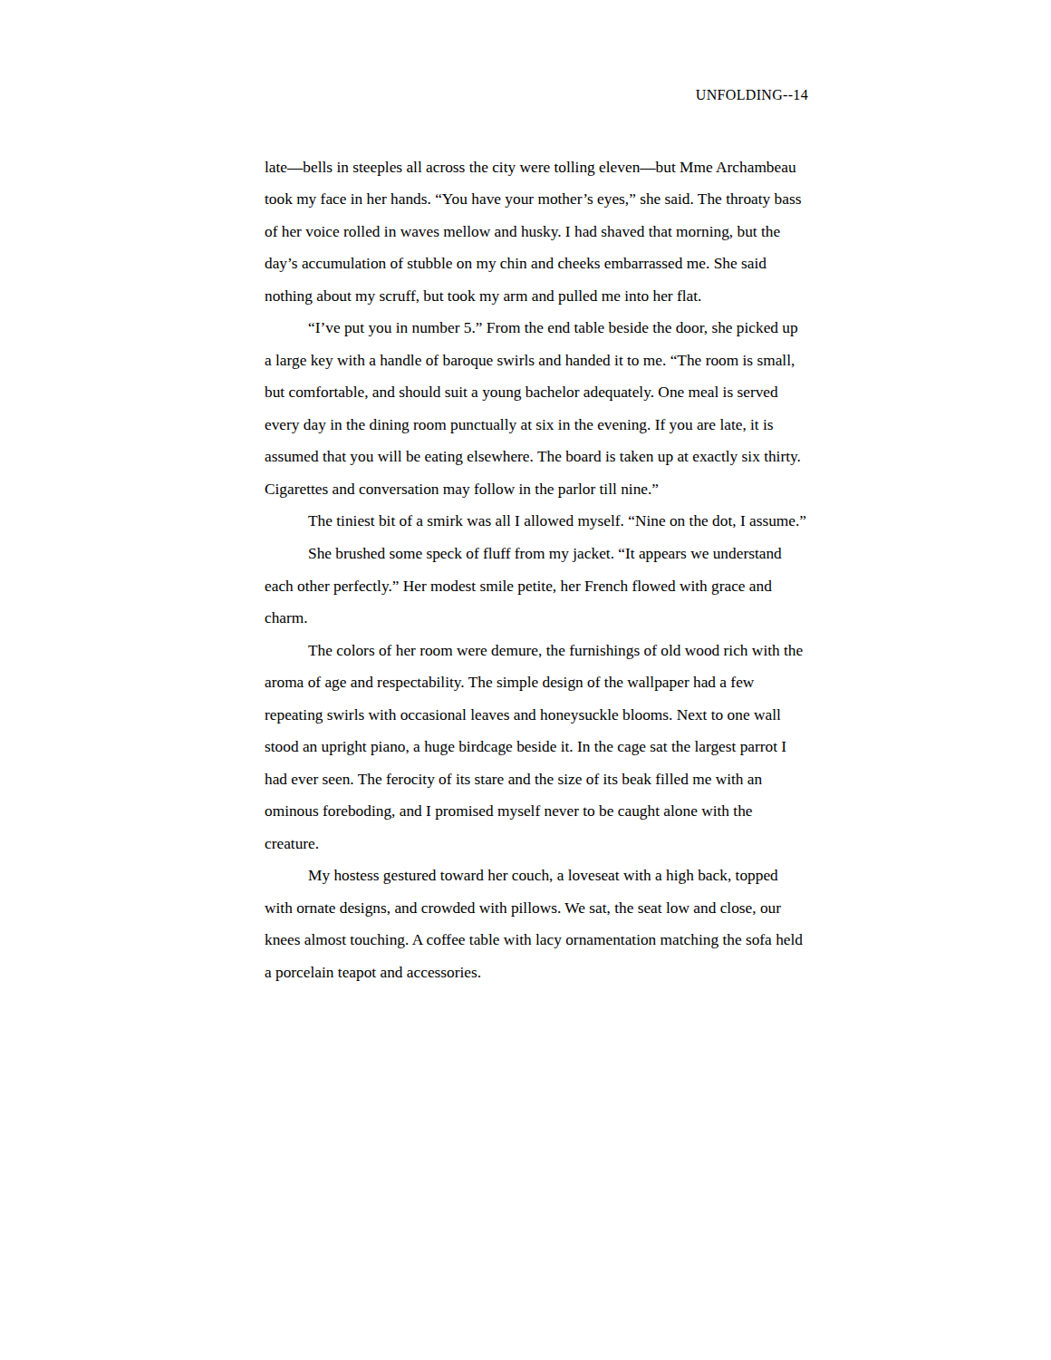UNFOLDING--14
late—bells in steeples all across the city were tolling eleven—but Mme Archambeau took my face in her hands. “You have your mother’s eyes,” she said. The throaty bass of her voice rolled in waves mellow and husky. I had shaved that morning, but the day’s accumulation of stubble on my chin and cheeks embarrassed me. She said nothing about my scruff, but took my arm and pulled me into her flat.
“I’ve put you in number 5.” From the end table beside the door, she picked up a large key with a handle of baroque swirls and handed it to me. “The room is small, but comfortable, and should suit a young bachelor adequately. One meal is served every day in the dining room punctually at six in the evening. If you are late, it is assumed that you will be eating elsewhere. The board is taken up at exactly six thirty. Cigarettes and conversation may follow in the parlor till nine.”
The tiniest bit of a smirk was all I allowed myself. “Nine on the dot, I assume.”
She brushed some speck of fluff from my jacket. “It appears we understand each other perfectly.” Her modest smile petite, her French flowed with grace and charm.
The colors of her room were demure, the furnishings of old wood rich with the aroma of age and respectability. The simple design of the wallpaper had a few repeating swirls with occasional leaves and honeysuckle blooms. Next to one wall stood an upright piano, a huge birdcage beside it. In the cage sat the largest parrot I had ever seen. The ferocity of its stare and the size of its beak filled me with an ominous foreboding, and I promised myself never to be caught alone with the creature.
My hostess gestured toward her couch, a loveseat with a high back, topped with ornate designs, and crowded with pillows. We sat, the seat low and close, our knees almost touching. A coffee table with lacy ornamentation matching the sofa held a porcelain teapot and accessories.